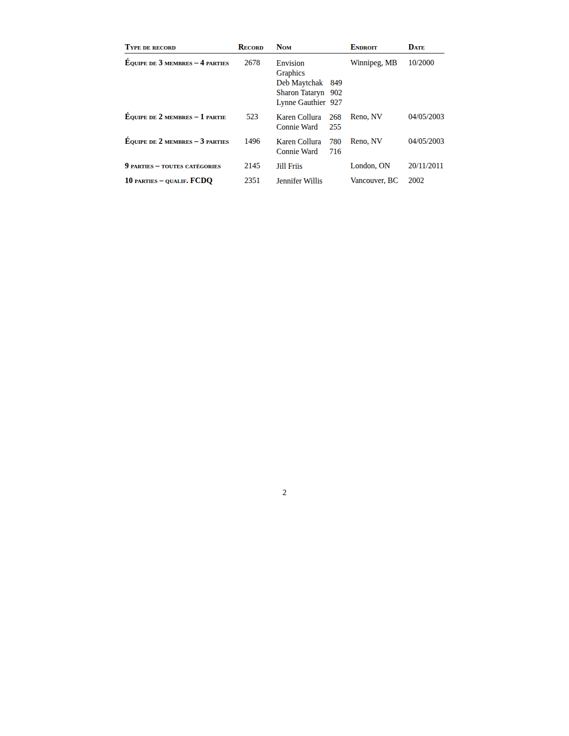| Type de record | Record | Nom | Endroit | Date |
| --- | --- | --- | --- | --- |
| Équipe de 3 membres – 4 parties | 2678 | / Envision Graphics / / / Deb Maytchak / 849 / / Sharon Tataryn / 902 / / Lynne Gauthier / 927 / | Winnipeg, MB | 10/2000 |
| Équipe de 2 membres – 1 partie | 523 | / Karen Collura / 268 / / Connie Ward / 255 / | Reno, NV | 04/05/2003 |
| Équipe de 2 membres – 3 parties | 1496 | / Karen Collura / 780 / / Connie Ward / 716 / | Reno, NV | 04/05/2003 |
| 9 parties – toutes catégories | 2145 | Jill Friis | London, ON | 20/11/2011 |
| 10 parties – qualif. FCDQ | 2351 | Jennifer Willis | Vancouver, BC | 2002 |
2